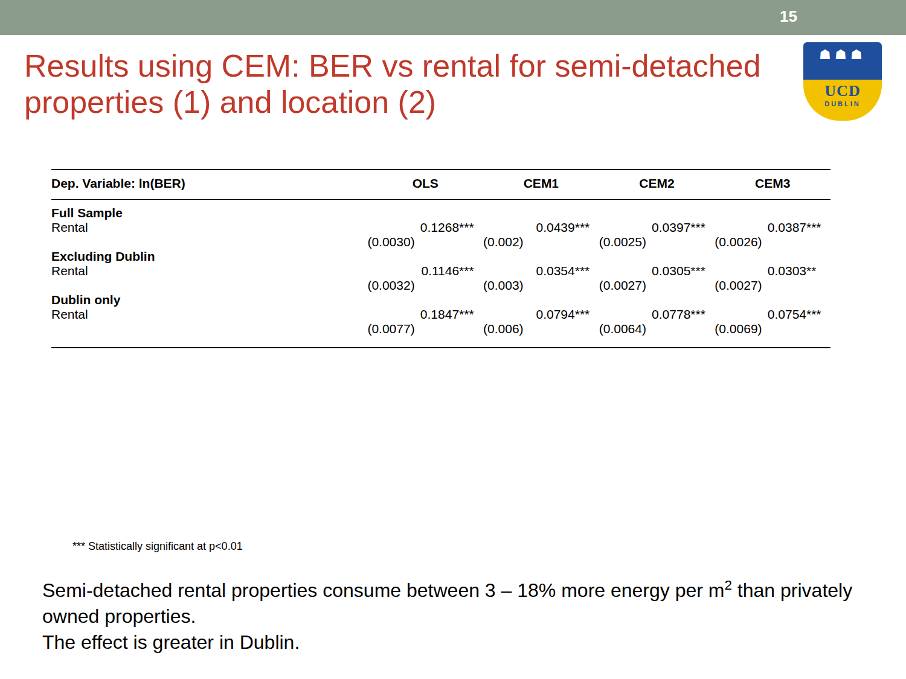15
☗☗☗
UCD
DUBLIN
Results using CEM: BER vs rental for semi-detached properties (1) and location (2)
| Dep. Variable: ln(BER) | OLS | CEM1 | CEM2 | CEM3 |
| --- | --- | --- | --- | --- |
| Full Sample |
| Rental | 0.1268 | *** | 0.0439 | *** | 0.0397 | *** | 0.0387 | *** |
| | (0.0030) | (0.002) | (0.0025) | (0.0026) |
| Excluding Dublin |
| Rental | 0.1146 | *** | 0.0354 | *** | 0.0305 | *** | 0.0303 | ** |
| | (0.0032) | (0.003) | (0.0027) | (0.0027) |
| Dublin only |
| Rental | 0.1847 | *** | 0.0794 | *** | 0.0778 | *** | 0.0754 | *** |
| | (0.0077) | (0.006) | (0.0064) | (0.0069) |
*** Statistically significant at p<0.01
Semi-detached rental properties consume between 3 – 18% more energy per m2 than privately owned properties.
The effect is greater in Dublin.